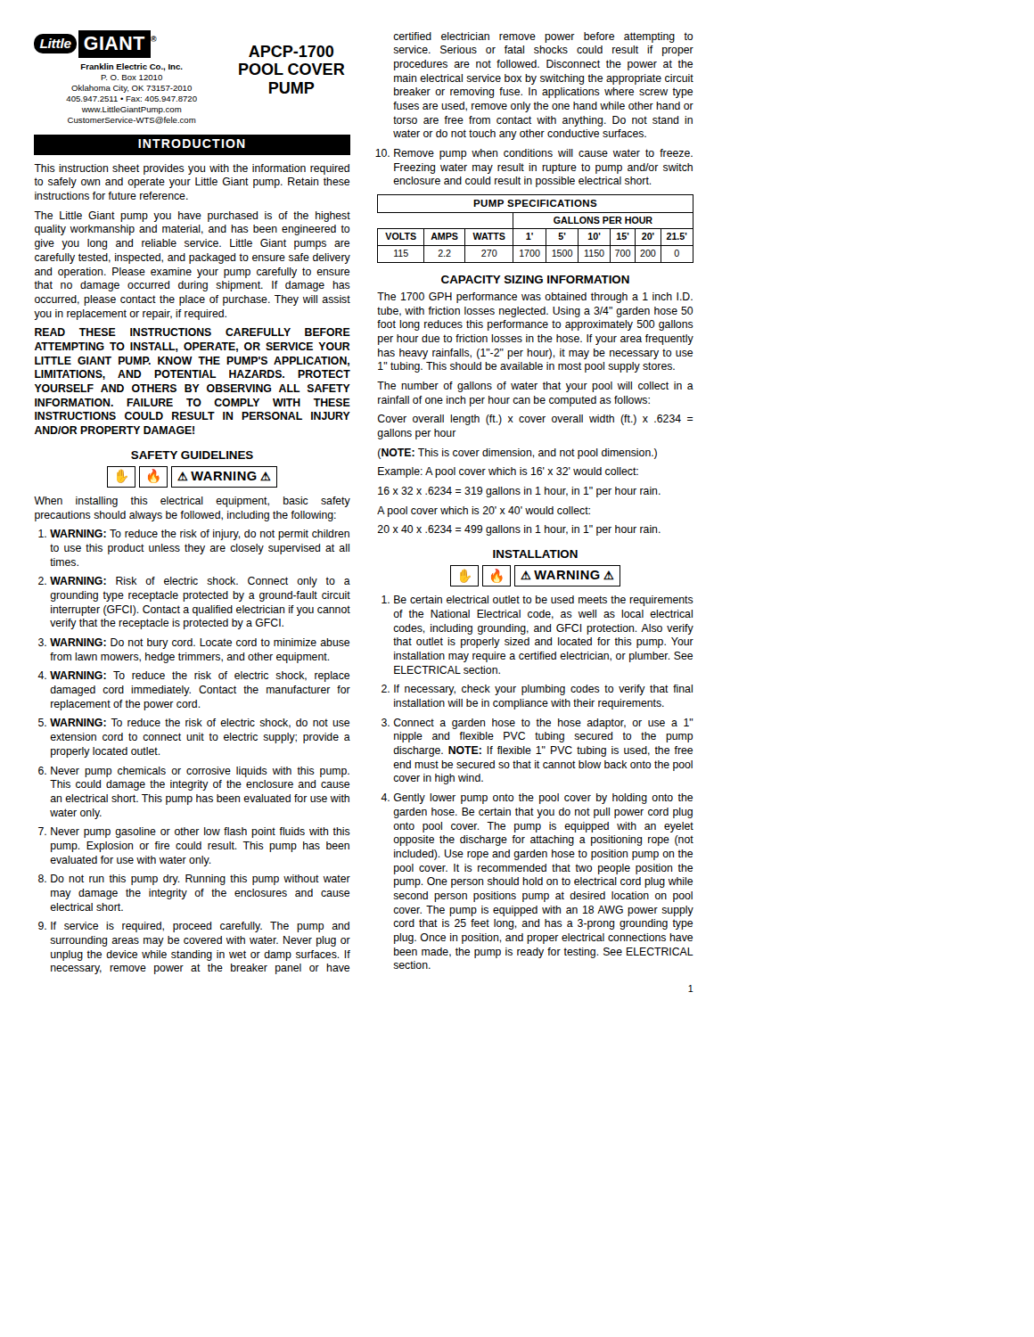Little GIANT®
Franklin Electric Co., Inc.
P. O. Box 12010
Oklahoma City, OK 73157-2010
405.947.2511 • Fax: 405.947.8720
www.LittleGiantPump.com
CustomerService-WTS@fele.com
APCP-1700
POOL COVER
PUMP
INTRODUCTION
This instruction sheet provides you with the information required to safely own and operate your Little Giant pump. Retain these instructions for future reference.
The Little Giant pump you have purchased is of the highest quality workmanship and material, and has been engineered to give you long and reliable service. Little Giant pumps are carefully tested, inspected, and packaged to ensure safe delivery and operation. Please examine your pump carefully to ensure that no damage occurred during shipment. If damage has occurred, please contact the place of purchase. They will assist you in replacement or repair, if required.
READ THESE INSTRUCTIONS CAREFULLY BEFORE ATTEMPTING TO INSTALL, OPERATE, OR SERVICE YOUR LITTLE GIANT PUMP. KNOW THE PUMP'S APPLICATION, LIMITATIONS, AND POTENTIAL HAZARDS. PROTECT YOURSELF AND OTHERS BY OBSERVING ALL SAFETY INFORMATION. FAILURE TO COMPLY WITH THESE INSTRUCTIONS COULD RESULT IN PERSONAL INJURY AND/OR PROPERTY DAMAGE!
SAFETY GUIDELINES
✋ 🔥 ⚠WARNING⚠
When installing this electrical equipment, basic safety precautions should always be followed, including the following:
WARNING: To reduce the risk of injury, do not permit children to use this product unless they are closely supervised at all times.
WARNING: Risk of electric shock. Connect only to a grounding type receptacle protected by a ground-fault circuit interrupter (GFCI). Contact a qualified electrician if you cannot verify that the receptacle is protected by a GFCI.
WARNING: Do not bury cord. Locate cord to minimize abuse from lawn mowers, hedge trimmers, and other equipment.
WARNING: To reduce the risk of electric shock, replace damaged cord immediately. Contact the manufacturer for replacement of the power cord.
WARNING: To reduce the risk of electric shock, do not use extension cord to connect unit to electric supply; provide a properly located outlet.
Never pump chemicals or corrosive liquids with this pump. This could damage the integrity of the enclosure and cause an electrical short. This pump has been evaluated for use with water only.
Never pump gasoline or other low flash point fluids with this pump. Explosion or fire could result. This pump has been evaluated for use with water only.
Do not run this pump dry. Running this pump without water may damage the integrity of the enclosures and cause electrical short.
If service is required, proceed carefully. The pump and surrounding areas may be covered with water. Never plug or unplug the device while standing in wet or damp surfaces. If necessary, remove power at the breaker panel or have certified electrician remove power before attempting to service. Serious or fatal shocks could result if proper procedures are not followed. Disconnect the power at the main electrical service box by switching the appropriate circuit breaker or removing fuse. In applications where screw type fuses are used, remove only the one hand while other hand or torso are free from contact with anything. Do not stand in water or do not touch any other conductive surfaces.
Remove pump when conditions will cause water to freeze. Freezing water may result in rupture to pump and/or switch enclosure and could result in possible electrical short.
| PUMP SPECIFICATIONS |
| --- |
| | GALLONS PER HOUR |
| VOLTS | AMPS | WATTS | 1' | 5' | 10' | 15' | 20' | 21.5' |
| 115 | 2.2 | 270 | 1700 | 1500 | 1150 | 700 | 200 | 0 |
CAPACITY SIZING INFORMATION
The 1700 GPH performance was obtained through a 1 inch I.D. tube, with friction losses neglected. Using a 3/4" garden hose 50 foot long reduces this performance to approximately 500 gallons per hour due to friction losses in the hose. If your area frequently has heavy rainfalls, (1"-2" per hour), it may be necessary to use 1" tubing. This should be available in most pool supply stores.
The number of gallons of water that your pool will collect in a rainfall of one inch per hour can be computed as follows:
Cover overall length (ft.) x cover overall width (ft.) x .6234 = gallons per hour
(NOTE: This is cover dimension, and not pool dimension.)
Example: A pool cover which is 16' x 32' would collect:
16 x 32 x .6234 = 319 gallons in 1 hour, in 1" per hour rain.
A pool cover which is 20' x 40' would collect:
20 x 40 x .6234 = 499 gallons in 1 hour, in 1" per hour rain.
INSTALLATION
✋ 🔥 ⚠WARNING⚠
Be certain electrical outlet to be used meets the requirements of the National Electrical code, as well as local electrical codes, including grounding, and GFCI protection. Also verify that outlet is properly sized and located for this pump. Your installation may require a certified electrician, or plumber. See ELECTRICAL section.
If necessary, check your plumbing codes to verify that final installation will be in compliance with their requirements.
Connect a garden hose to the hose adaptor, or use a 1" nipple and flexible PVC tubing secured to the pump discharge. NOTE: If flexible 1" PVC tubing is used, the free end must be secured so that it cannot blow back onto the pool cover in high wind.
Gently lower pump onto the pool cover by holding onto the garden hose. Be certain that you do not pull power cord plug onto pool cover. The pump is equipped with an eyelet opposite the discharge for attaching a positioning rope (not included). Use rope and garden hose to position pump on the pool cover. It is recommended that two people position the pump. One person should hold on to electrical cord plug while second person positions pump at desired location on pool cover. The pump is equipped with an 18 AWG power supply cord that is 25 feet long, and has a 3-prong grounding type plug. Once in position, and proper electrical connections have been made, the pump is ready for testing. See ELECTRICAL section.
1